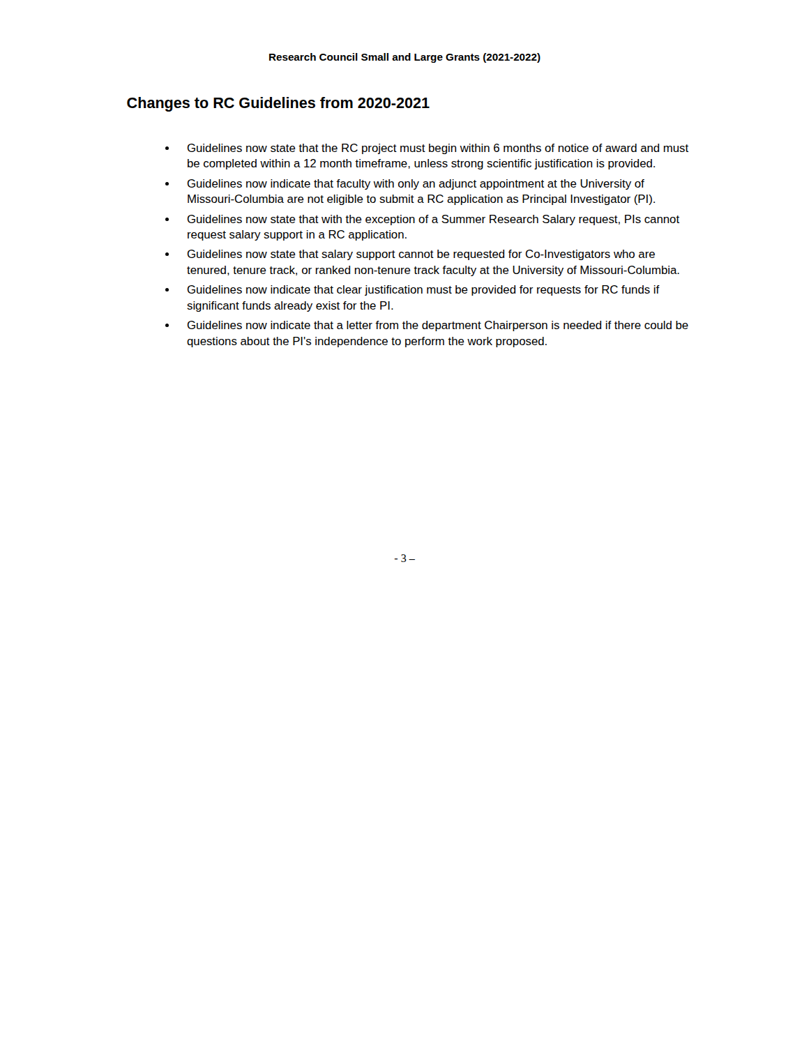Research Council Small and Large Grants (2021-2022)
Changes to RC Guidelines from 2020-2021
Guidelines now state that the RC project must begin within 6 months of notice of award and must be completed within a 12 month timeframe, unless strong scientific justification is provided.
Guidelines now indicate that faculty with only an adjunct appointment at the University of Missouri-Columbia are not eligible to submit a RC application as Principal Investigator (PI).
Guidelines now state that with the exception of a Summer Research Salary request, PIs cannot request salary support in a RC application.
Guidelines now state that salary support cannot be requested for Co-Investigators who are tenured, tenure track, or ranked non-tenure track faculty at the University of Missouri-Columbia.
Guidelines now indicate that clear justification must be provided for requests for RC funds if significant funds already exist for the PI.
Guidelines now indicate that a letter from the department Chairperson is needed if there could be questions about the PI's independence to perform the work proposed.
- 3 –